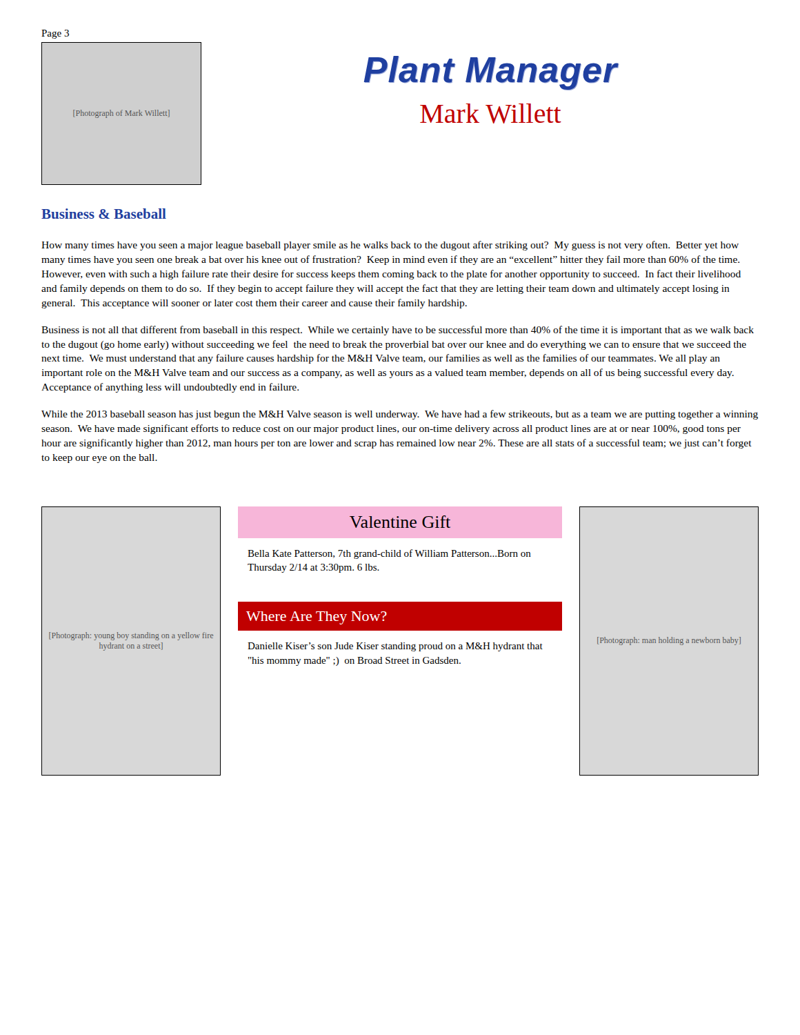Page 3
[Photograph of Mark Willett]
Plant Manager
Mark Willett
Business & Baseball
How many times have you seen a major league baseball player smile as he walks back to the dugout after striking out? My guess is not very often. Better yet how many times have you seen one break a bat over his knee out of frustration? Keep in mind even if they are an “excellent” hitter they fail more than 60% of the time. However, even with such a high failure rate their desire for success keeps them coming back to the plate for another opportunity to succeed. In fact their livelihood and family depends on them to do so. If they begin to accept failure they will accept the fact that they are letting their team down and ultimately accept losing in general. This acceptance will sooner or later cost them their career and cause their family hardship.
Business is not all that different from baseball in this respect. While we certainly have to be successful more than 40% of the time it is important that as we walk back to the dugout (go home early) without succeeding we feel the need to break the proverbial bat over our knee and do everything we can to ensure that we succeed the next time. We must understand that any failure causes hardship for the M&H Valve team, our families as well as the families of our teammates. We all play an important role on the M&H Valve team and our success as a company, as well as yours as a valued team member, depends on all of us being successful every day. Acceptance of anything less will undoubtedly end in failure.
While the 2013 baseball season has just begun the M&H Valve season is well underway. We have had a few strikeouts, but as a team we are putting together a winning season. We have made significant efforts to reduce cost on our major product lines, our on-time delivery across all product lines are at or near 100%, good tons per hour are significantly higher than 2012, man hours per ton are lower and scrap has remained low near 2%. These are all stats of a successful team; we just can’t forget to keep our eye on the ball.
[Photograph: young boy standing on a yellow fire hydrant on a street]
Valentine Gift
Bella Kate Patterson, 7th grand-child of William Patterson...Born on Thursday 2/14 at 3:30pm. 6 lbs.
Where Are They Now?
Danielle Kiser’s son Jude Kiser standing proud on a M&H hydrant that "his mommy made" ;) on Broad Street in Gadsden.
[Photograph: man holding a newborn baby]